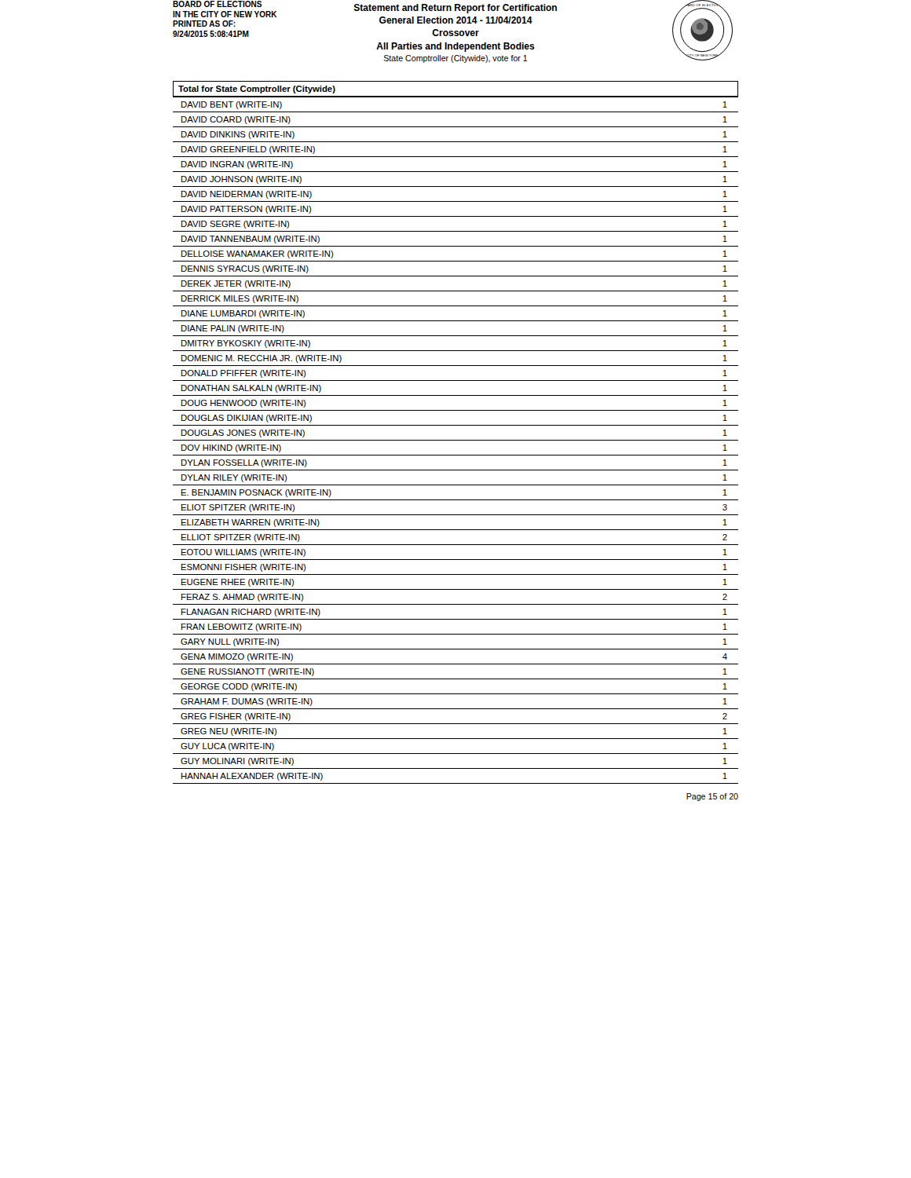BOARD OF ELECTIONS
IN THE CITY OF NEW YORK
PRINTED AS OF:
9/24/2015 5:08:41PM
Statement and Return Report for Certification
General Election 2014 - 11/04/2014
Crossover
All Parties and Independent Bodies
State Comptroller (Citywide), vote for 1
BOARD OF ELECTIONS
CITY OF NEW YORK
Total for State Comptroller (Citywide)
| DAVID BENT (WRITE-IN) | 1 |
| DAVID COARD (WRITE-IN) | 1 |
| DAVID DINKINS (WRITE-IN) | 1 |
| DAVID GREENFIELD (WRITE-IN) | 1 |
| DAVID INGRAN (WRITE-IN) | 1 |
| DAVID JOHNSON (WRITE-IN) | 1 |
| DAVID NEIDERMAN (WRITE-IN) | 1 |
| DAVID PATTERSON (WRITE-IN) | 1 |
| DAVID SEGRE (WRITE-IN) | 1 |
| DAVID TANNENBAUM (WRITE-IN) | 1 |
| DELLOISE WANAMAKER (WRITE-IN) | 1 |
| DENNIS SYRACUS (WRITE-IN) | 1 |
| DEREK JETER (WRITE-IN) | 1 |
| DERRICK MILES (WRITE-IN) | 1 |
| DIANE LUMBARDI (WRITE-IN) | 1 |
| DIANE PALIN (WRITE-IN) | 1 |
| DMITRY BYKOSKIY (WRITE-IN) | 1 |
| DOMENIC M. RECCHIA JR. (WRITE-IN) | 1 |
| DONALD PFIFFER (WRITE-IN) | 1 |
| DONATHAN SALKALN (WRITE-IN) | 1 |
| DOUG HENWOOD (WRITE-IN) | 1 |
| DOUGLAS DIKIJIAN (WRITE-IN) | 1 |
| DOUGLAS JONES (WRITE-IN) | 1 |
| DOV HIKIND (WRITE-IN) | 1 |
| DYLAN FOSSELLA (WRITE-IN) | 1 |
| DYLAN RILEY (WRITE-IN) | 1 |
| E. BENJAMIN POSNACK (WRITE-IN) | 1 |
| ELIOT SPITZER (WRITE-IN) | 3 |
| ELIZABETH WARREN (WRITE-IN) | 1 |
| ELLIOT SPITZER (WRITE-IN) | 2 |
| EOTOU WILLIAMS (WRITE-IN) | 1 |
| ESMONNI FISHER (WRITE-IN) | 1 |
| EUGENE RHEE (WRITE-IN) | 1 |
| FERAZ S. AHMAD (WRITE-IN) | 2 |
| FLANAGAN RICHARD (WRITE-IN) | 1 |
| FRAN LEBOWITZ (WRITE-IN) | 1 |
| GARY NULL (WRITE-IN) | 1 |
| GENA MIMOZO (WRITE-IN) | 4 |
| GENE RUSSIANOTT (WRITE-IN) | 1 |
| GEORGE CODD (WRITE-IN) | 1 |
| GRAHAM F. DUMAS (WRITE-IN) | 1 |
| GREG FISHER (WRITE-IN) | 2 |
| GREG NEU (WRITE-IN) | 1 |
| GUY LUCA (WRITE-IN) | 1 |
| GUY MOLINARI (WRITE-IN) | 1 |
| HANNAH ALEXANDER (WRITE-IN) | 1 |
Page 15 of 20